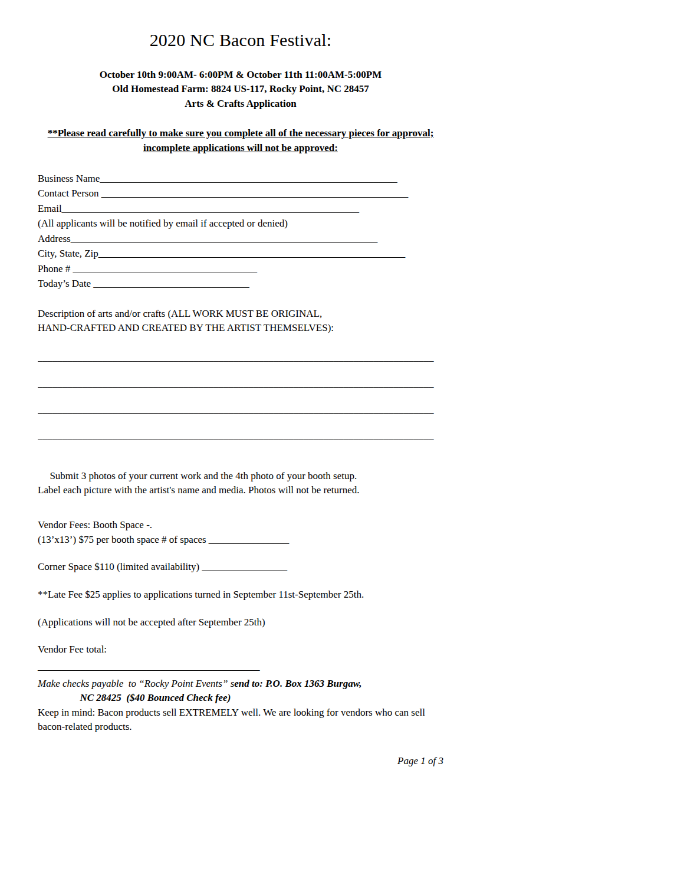2020 NC Bacon Festival:
October 10th 9:00AM- 6:00PM & October 11th 11:00AM-5:00PM
Old Homestead Farm: 8824 US-117, Rocky Point, NC 28457
Arts & Crafts Application
**Please read carefully to make sure you complete all of the necessary pieces for approval; incomplete applications will not be approved:
Business Name_______________________________________________________________
Contact Person _________________________________________________________________
Email_______________________________________________________________
(All applicants will be notified by email if accepted or denied)
Address_________________________________________________________________
City, State, Zip_________________________________________________________________
Phone # _______________________________________
Today’s Date _________________________________
Description of arts and/or crafts (ALL WORK MUST BE ORIGINAL,
HAND-CRAFTED AND CREATED BY THE ARTIST THEMSELVES):
_______________________________________________________________________________
_______________________________________________________________________________
_______________________________________________________________________________
_______________________________________________________________________________
Submit 3 photos of your current work and the 4th photo of your booth setup.
Label each picture with the artist's name and media. Photos will not be returned.
Vendor Fees: Booth Space -.
(13’x13’) $75 per booth space # of spaces _________________
Corner Space $110 (limited availability) __________________
**Late Fee $25 applies to applications turned in September 11st-September 25th.
(Applications will not be accepted after September 25th)
Vendor Fee total:
_______________________________________________
Make checks payable to “Rocky Point Events” s end to: P.O. Box 1363 Burgaw,
NC 28425 ($40 Bounced Check fee)
Keep in mind: Bacon products sell EXTREMELY well. We are looking for vendors who can sell bacon-related products.
Page 1 of 3